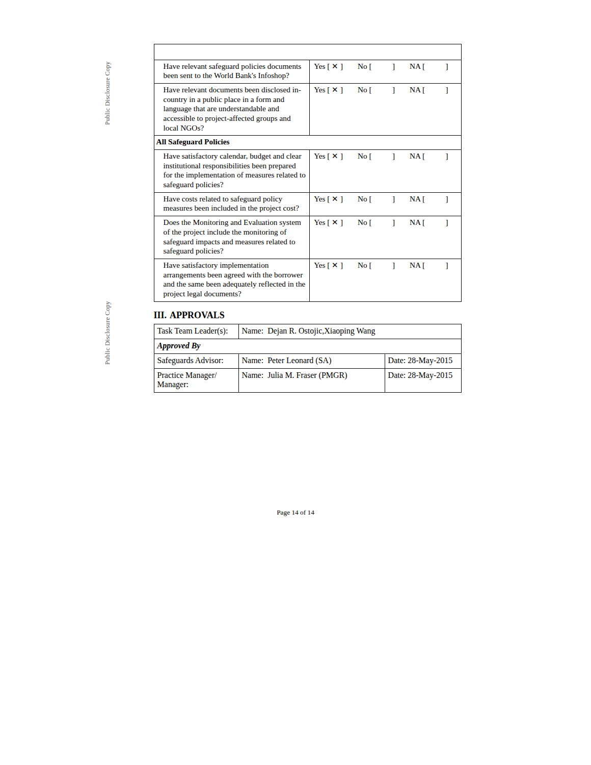Public Disclosure Copy Public Disclosure Copy
| Have relevant safeguard policies documents been sent to the World Bank's Infoshop? | Yes [ ✕ ] No [ ] NA [ ] |
| Have relevant documents been disclosed in-country in a public place in a form and language that are understandable and accessible to project-affected groups and local NGOs? | Yes [ ✕ ] No [ ] NA [ ] |
| All Safeguard Policies |
| Have satisfactory calendar, budget and clear institutional responsibilities been prepared for the implementation of measures related to safeguard policies? | Yes [ ✕ ] No [ ] NA [ ] |
| Have costs related to safeguard policy measures been included in the project cost? | Yes [ ✕ ] No [ ] NA [ ] |
| Does the Monitoring and Evaluation system of the project include the monitoring of safeguard impacts and measures related to safeguard policies? | Yes [ ✕ ] No [ ] NA [ ] |
| Have satisfactory implementation arrangements been agreed with the borrower and the same been adequately reflected in the project legal documents? | Yes [ ✕ ] No [ ] NA [ ] |
III. APPROVALS
| Task Team Leader(s): | Name: Dejan R. Ostojic,Xiaoping Wang |
| Approved By |
| Safeguards Advisor: | Name: Peter Leonard (SA) | Date: 28-May-2015 |
| Practice Manager/ Manager: | Name: Julia M. Fraser (PMGR) | Date: 28-May-2015 |
Page 14 of 14